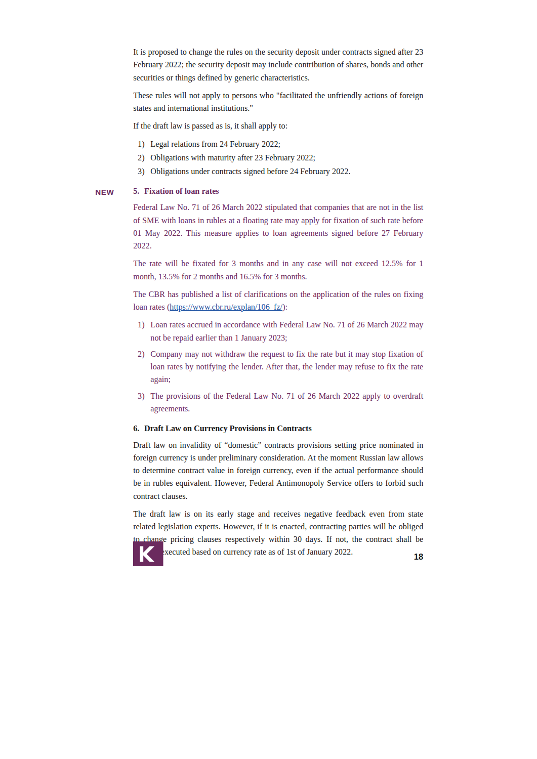It is proposed to change the rules on the security deposit under contracts signed after 23 February 2022; the security deposit may include contribution of shares, bonds and other securities or things defined by generic characteristics.
These rules will not apply to persons who "facilitated the unfriendly actions of foreign states and international institutions."
If the draft law is passed as is, it shall apply to:
Legal relations from 24 February 2022;
Obligations with maturity after 23 February 2022;
Obligations under contracts signed before 24 February 2022.
NEW
5. Fixation of loan rates
Federal Law No. 71 of 26 March 2022 stipulated that companies that are not in the list of SME with loans in rubles at a floating rate may apply for fixation of such rate before 01 May 2022. This measure applies to loan agreements signed before 27 February 2022.
The rate will be fixated for 3 months and in any case will not exceed 12.5% for 1 month, 13.5% for 2 months and 16.5% for 3 months.
The CBR has published a list of clarifications on the application of the rules on fixing loan rates (https://www.cbr.ru/explan/106_fz/):
Loan rates accrued in accordance with Federal Law No. 71 of 26 March 2022 may not be repaid earlier than 1 January 2023;
Company may not withdraw the request to fix the rate but it may stop fixation of loan rates by notifying the lender. After that, the lender may refuse to fix the rate again;
The provisions of the Federal Law No. 71 of 26 March 2022 apply to overdraft agreements.
6. Draft Law on Currency Provisions in Contracts
Draft law on invalidity of “domestic” contracts provisions setting price nominated in foreign currency is under preliminary consideration. At the moment Russian law allows to determine contract value in foreign currency, even if the actual performance should be in rubles equivalent. However, Federal Antimonopoly Service offers to forbid such contract clauses.
The draft law is on its early stage and receives negative feedback even from state related legislation experts. However, if it is enacted, contracting parties will be obliged to change pricing clauses respectively within 30 days. If not, the contract shall be deemed executed based on currency rate as of 1st of January 2022.
18